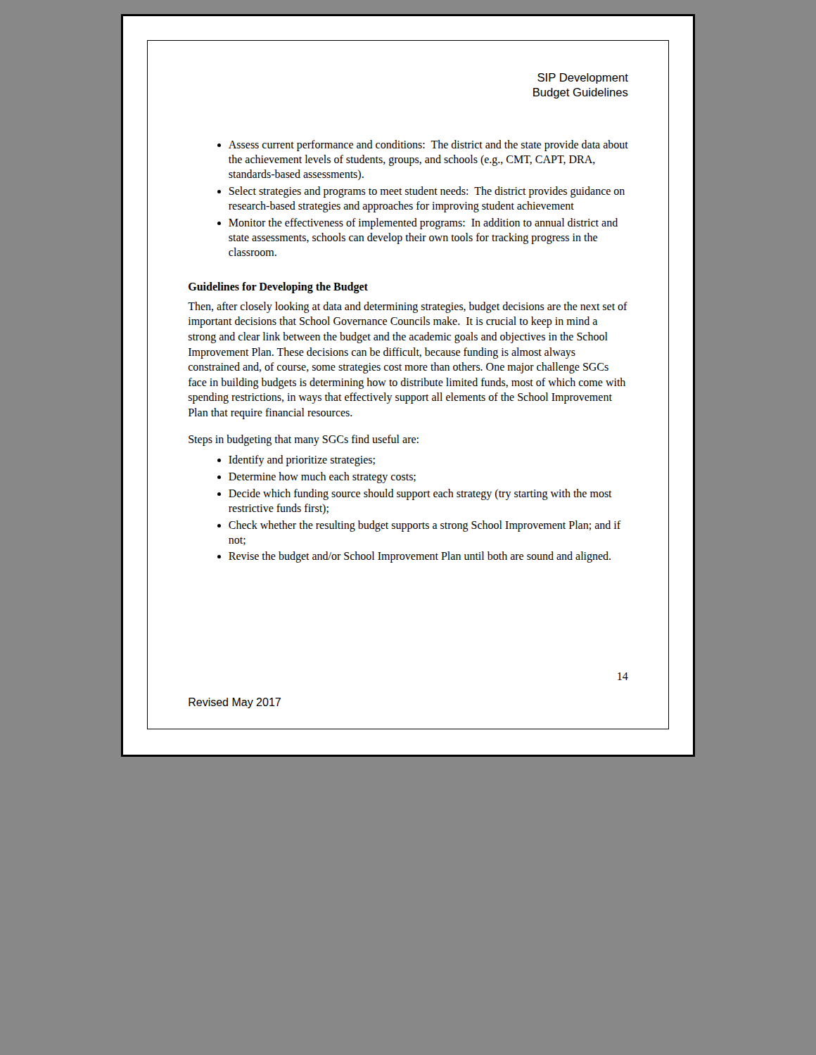SIP Development
Budget Guidelines
Assess current performance and conditions: The district and the state provide data about the achievement levels of students, groups, and schools (e.g., CMT, CAPT, DRA, standards-based assessments).
Select strategies and programs to meet student needs: The district provides guidance on research-based strategies and approaches for improving student achievement
Monitor the effectiveness of implemented programs: In addition to annual district and state assessments, schools can develop their own tools for tracking progress in the classroom.
Guidelines for Developing the Budget
Then, after closely looking at data and determining strategies, budget decisions are the next set of important decisions that School Governance Councils make. It is crucial to keep in mind a strong and clear link between the budget and the academic goals and objectives in the School Improvement Plan. These decisions can be difficult, because funding is almost always constrained and, of course, some strategies cost more than others. One major challenge SGCs face in building budgets is determining how to distribute limited funds, most of which come with spending restrictions, in ways that effectively support all elements of the School Improvement Plan that require financial resources.
Steps in budgeting that many SGCs find useful are:
Identify and prioritize strategies;
Determine how much each strategy costs;
Decide which funding source should support each strategy (try starting with the most restrictive funds first);
Check whether the resulting budget supports a strong School Improvement Plan; and if not;
Revise the budget and/or School Improvement Plan until both are sound and aligned.
14
Revised May 2017